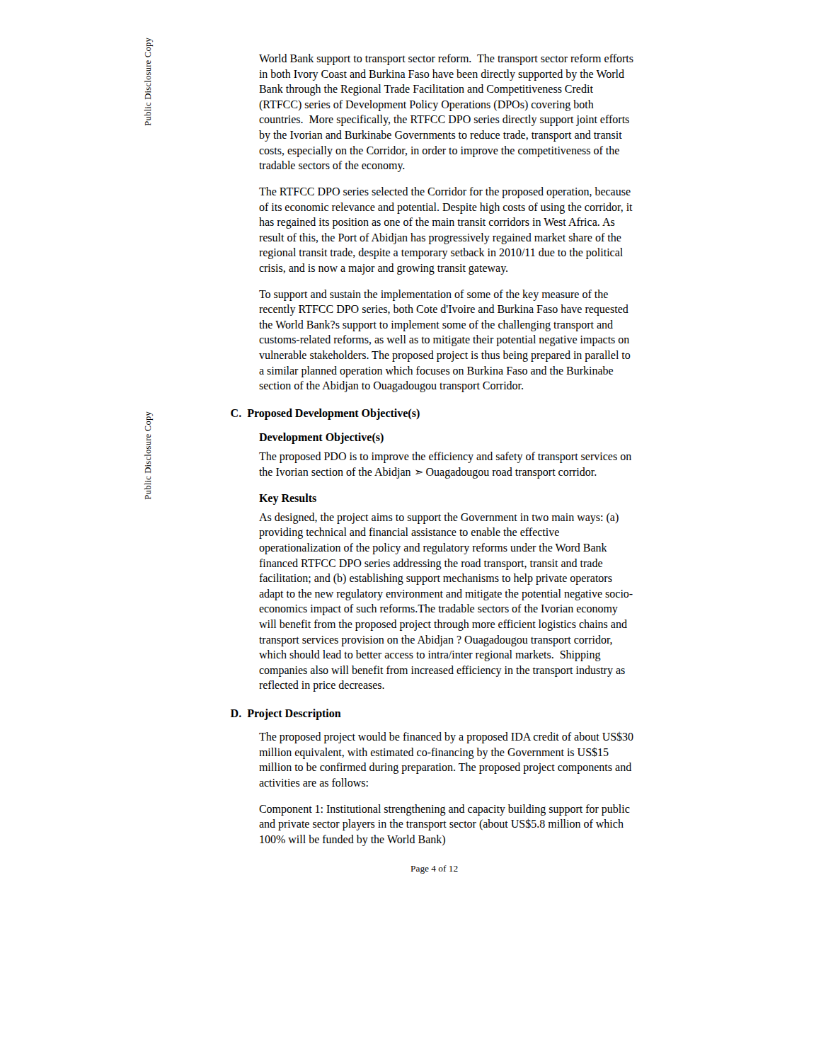Public Disclosure Copy
Public Disclosure Copy
World Bank support to transport sector reform. The transport sector reform efforts in both Ivory Coast and Burkina Faso have been directly supported by the World Bank through the Regional Trade Facilitation and Competitiveness Credit (RTFCC) series of Development Policy Operations (DPOs) covering both countries. More specifically, the RTFCC DPO series directly support joint efforts by the Ivorian and Burkinabe Governments to reduce trade, transport and transit costs, especially on the Corridor, in order to improve the competitiveness of the tradable sectors of the economy.
The RTFCC DPO series selected the Corridor for the proposed operation, because of its economic relevance and potential. Despite high costs of using the corridor, it has regained its position as one of the main transit corridors in West Africa. As result of this, the Port of Abidjan has progressively regained market share of the regional transit trade, despite a temporary setback in 2010/11 due to the political crisis, and is now a major and growing transit gateway.
To support and sustain the implementation of some of the key measure of the recently RTFCC DPO series, both Cote d'Ivoire and Burkina Faso have requested the World Bank?s support to implement some of the challenging transport and customs-related reforms, as well as to mitigate their potential negative impacts on vulnerable stakeholders. The proposed project is thus being prepared in parallel to a similar planned operation which focuses on Burkina Faso and the Burkinabe section of the Abidjan to Ouagadougou transport Corridor.
C. Proposed Development Objective(s)
Development Objective(s)
The proposed PDO is to improve the efficiency and safety of transport services on the Ivorian section of the Abidjan ➣ Ouagadougou road transport corridor.
Key Results
As designed, the project aims to support the Government in two main ways: (a) providing technical and financial assistance to enable the effective operationalization of the policy and regulatory reforms under the Word Bank financed RTFCC DPO series addressing the road transport, transit and trade facilitation; and (b) establishing support mechanisms to help private operators adapt to the new regulatory environment and mitigate the potential negative socio-economics impact of such reforms.The tradable sectors of the Ivorian economy will benefit from the proposed project through more efficient logistics chains and transport services provision on the Abidjan ? Ouagadougou transport corridor, which should lead to better access to intra/inter regional markets. Shipping companies also will benefit from increased efficiency in the transport industry as reflected in price decreases.
D. Project Description
The proposed project would be financed by a proposed IDA credit of about US$30 million equivalent, with estimated co-financing by the Government is US$15 million to be confirmed during preparation. The proposed project components and activities are as follows:
Component 1: Institutional strengthening and capacity building support for public and private sector players in the transport sector (about US$5.8 million of which 100% will be funded by the World Bank)
Page 4 of 12